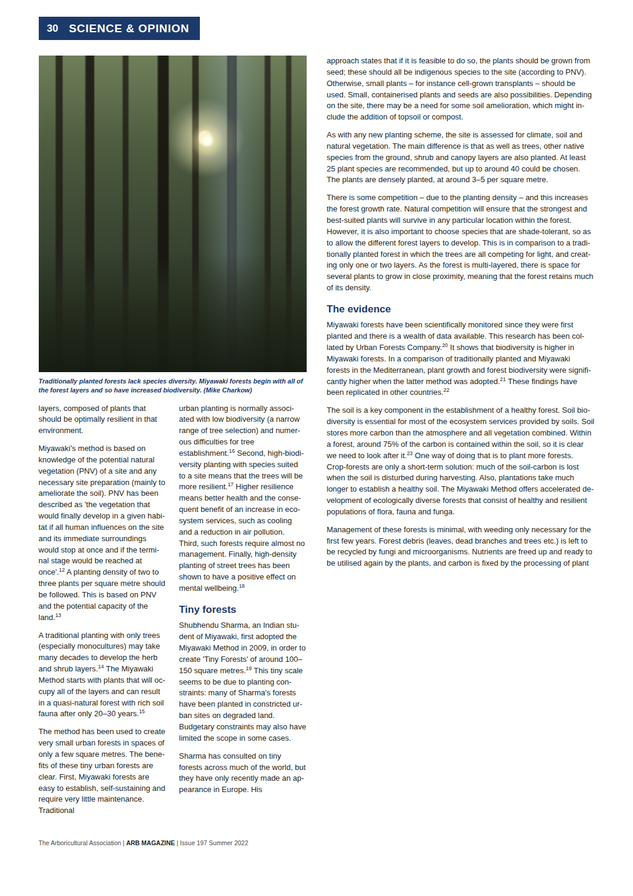30
Science & Opinion
Traditionally planted forests lack species diversity. Miyawaki forests begin with all of the forest layers and so have increased biodiversity. (Mike Charkow)
layers, composed of plants that should be optimally resilient in that environment.
Miyawaki's method is based on knowledge of the potential natural vegetation (PNV) of a site and any necessary site preparation (mainly to ameliorate the soil). PNV has been described as 'the vegetation that would finally develop in a given habitat if all human influences on the site and its immediate surroundings would stop at once and if the terminal stage would be reached at once'.12 A planting density of two to three plants per square metre should be followed. This is based on PNV and the potential capacity of the land.13
A traditional planting with only trees (especially monocultures) may take many decades to develop the herb and shrub layers.14 The Miyawaki Method starts with plants that will occupy all of the layers and can result in a quasi-natural forest with rich soil fauna after only 20–30 years.15
The method has been used to create very small urban forests in spaces of only a few square metres. The benefits of these tiny urban forests are clear. First, Miyawaki forests are easy to establish, self-sustaining and require very little maintenance. Traditional
urban planting is normally associated with low biodiversity (a narrow range of tree selection) and numerous difficulties for tree establishment.16 Second, high-biodiversity planting with species suited to a site means that the trees will be more resilient.17 Higher resilience means better health and the consequent benefit of an increase in ecosystem services, such as cooling and a reduction in air pollution. Third, such forests require almost no management. Finally, high-density planting of street trees has been shown to have a positive effect on mental wellbeing.18
Tiny forests
Shubhendu Sharma, an Indian student of Miyawaki, first adopted the Miyawaki Method in 2009, in order to create 'Tiny Forests' of around 100–150 square metres.19 This tiny scale seems to be due to planting constraints: many of Sharma's forests have been planted in constricted urban sites on degraded land. Budgetary constraints may also have limited the scope in some cases.
Sharma has consulted on tiny forests across much of the world, but they have only recently made an appearance in Europe. His
approach states that if it is feasible to do so, the plants should be grown from seed; these should all be indigenous species to the site (according to PNV). Otherwise, small plants – for instance cell-grown transplants – should be used. Small, containerised plants and seeds are also possibilities. Depending on the site, there may be a need for some soil amelioration, which might include the addition of topsoil or compost.
As with any new planting scheme, the site is assessed for climate, soil and natural vegetation. The main difference is that as well as trees, other native species from the ground, shrub and canopy layers are also planted. At least 25 plant species are recommended, but up to around 40 could be chosen. The plants are densely planted, at around 3–5 per square metre.
There is some competition – due to the planting density – and this increases the forest growth rate. Natural competition will ensure that the strongest and best-suited plants will survive in any particular location within the forest. However, it is also important to choose species that are shade-tolerant, so as to allow the different forest layers to develop. This is in comparison to a traditionally planted forest in which the trees are all competing for light, and creating only one or two layers. As the forest is multi-layered, there is space for several plants to grow in close proximity, meaning that the forest retains much of its density.
The evidence
Miyawaki forests have been scientifically monitored since they were first planted and there is a wealth of data available. This research has been collated by Urban Forests Company.20 It shows that biodiversity is higher in Miyawaki forests. In a comparison of traditionally planted and Miyawaki forests in the Mediterranean, plant growth and forest biodiversity were significantly higher when the latter method was adopted.21 These findings have been replicated in other countries.22
The soil is a key component in the establishment of a healthy forest. Soil biodiversity is essential for most of the ecosystem services provided by soils. Soil stores more carbon than the atmosphere and all vegetation combined. Within a forest, around 75% of the carbon is contained within the soil, so it is clear we need to look after it.23 One way of doing that is to plant more forests. Crop-forests are only a short-term solution: much of the soil-carbon is lost when the soil is disturbed during harvesting. Also, plantations take much longer to establish a healthy soil. The Miyawaki Method offers accelerated development of ecologically diverse forests that consist of healthy and resilient populations of flora, fauna and funga.
Management of these forests is minimal, with weeding only necessary for the first few years. Forest debris (leaves, dead branches and trees etc.) is left to be recycled by fungi and microorganisms. Nutrients are freed up and ready to be utilised again by the plants, and carbon is fixed by the processing of plant
The Arboricultural Association | ARB MAGAZINE | Issue 197 Summer 2022